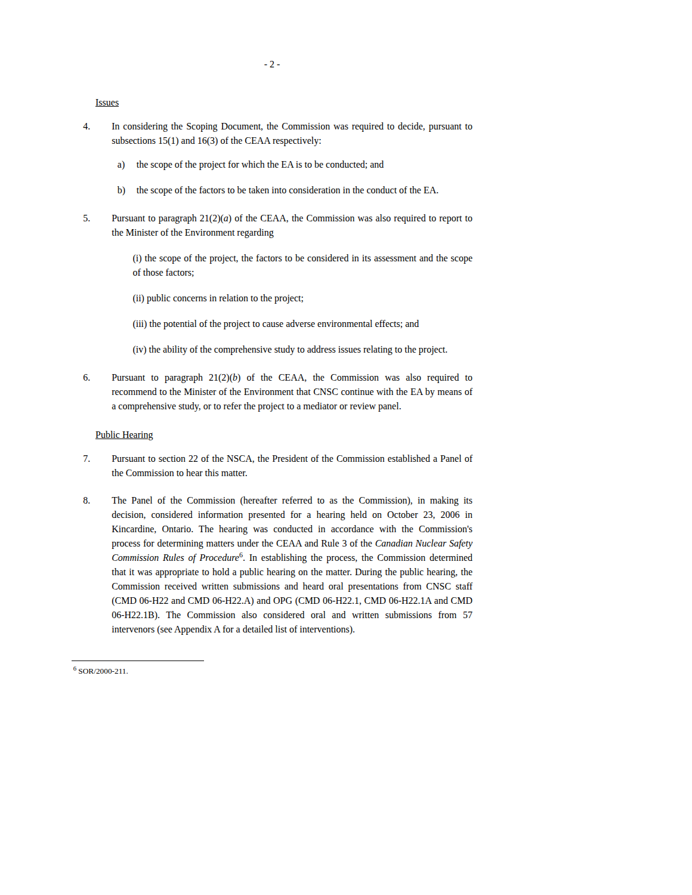- 2 -
Issues
In considering the Scoping Document, the Commission was required to decide, pursuant to subsections 15(1) and 16(3) of the CEAA respectively:
the scope of the project for which the EA is to be conducted; and
the scope of the factors to be taken into consideration in the conduct of the EA.
Pursuant to paragraph 21(2)(a) of the CEAA, the Commission was also required to report to the Minister of the Environment regarding
(i) the scope of the project, the factors to be considered in its assessment and the scope of those factors;
(ii) public concerns in relation to the project;
(iii) the potential of the project to cause adverse environmental effects; and
(iv) the ability of the comprehensive study to address issues relating to the project.
Pursuant to paragraph 21(2)(b) of the CEAA, the Commission was also required to recommend to the Minister of the Environment that CNSC continue with the EA by means of a comprehensive study, or to refer the project to a mediator or review panel.
Public Hearing
Pursuant to section 22 of the NSCA, the President of the Commission established a Panel of the Commission to hear this matter.
The Panel of the Commission (hereafter referred to as the Commission), in making its decision, considered information presented for a hearing held on October 23, 2006 in Kincardine, Ontario. The hearing was conducted in accordance with the Commission's process for determining matters under the CEAA and Rule 3 of the Canadian Nuclear Safety Commission Rules of Procedure6. In establishing the process, the Commission determined that it was appropriate to hold a public hearing on the matter. During the public hearing, the Commission received written submissions and heard oral presentations from CNSC staff (CMD 06-H22 and CMD 06-H22.A) and OPG (CMD 06-H22.1, CMD 06-H22.1A and CMD 06-H22.1B). The Commission also considered oral and written submissions from 57 intervenors (see Appendix A for a detailed list of interventions).
6 SOR/2000-211.